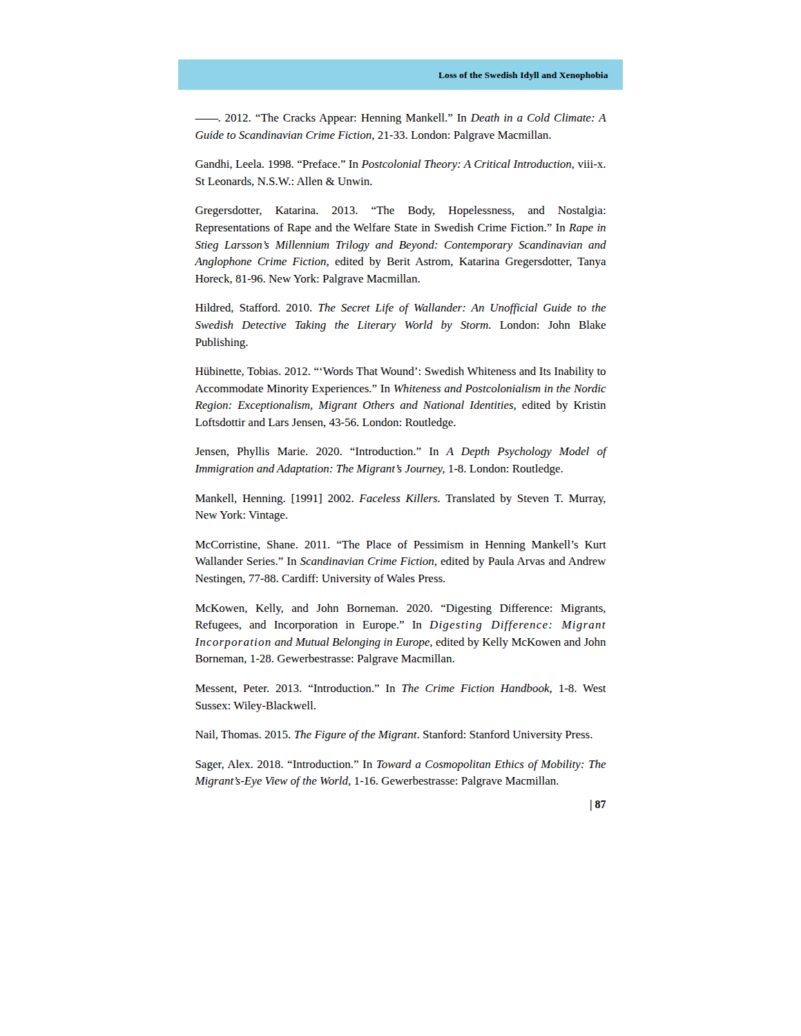Loss of the Swedish Idyll and Xenophobia
——. 2012. “The Cracks Appear: Henning Mankell.” In Death in a Cold Climate: A Guide to Scandinavian Crime Fiction, 21-33. London: Palgrave Macmillan.
Gandhi, Leela. 1998. “Preface.” In Postcolonial Theory: A Critical Introduction, viii-x. St Leonards, N.S.W.: Allen & Unwin.
Gregersdotter, Katarina. 2013. “The Body, Hopelessness, and Nostalgia: Representations of Rape and the Welfare State in Swedish Crime Fiction.” In Rape in Stieg Larsson’s Millennium Trilogy and Beyond: Contemporary Scandinavian and Anglophone Crime Fiction, edited by Berit Astrom, Katarina Gregersdotter, Tanya Horeck, 81-96. New York: Palgrave Macmillan.
Hildred, Stafford. 2010. The Secret Life of Wallander: An Unofficial Guide to the Swedish Detective Taking the Literary World by Storm. London: John Blake Publishing.
Hübinette, Tobias. 2012. “‘Words That Wound’: Swedish Whiteness and Its Inability to Accommodate Minority Experiences.” In Whiteness and Postcolonialism in the Nordic Region: Exceptionalism, Migrant Others and National Identities, edited by Kristin Loftsdottir and Lars Jensen, 43-56. London: Routledge.
Jensen, Phyllis Marie. 2020. “Introduction.” In A Depth Psychology Model of Immigration and Adaptation: The Migrant’s Journey, 1-8. London: Routledge.
Mankell, Henning. [1991] 2002. Faceless Killers. Translated by Steven T. Murray, New York: Vintage.
McCorristine, Shane. 2011. “The Place of Pessimism in Henning Mankell’s Kurt Wallander Series.” In Scandinavian Crime Fiction, edited by Paula Arvas and Andrew Nestingen, 77-88. Cardiff: University of Wales Press.
McKowen, Kelly, and John Borneman. 2020. “Digesting Difference: Migrants, Refugees, and Incorporation in Europe.” In Digesting Difference: Migrant Incorporation and Mutual Belonging in Europe, edited by Kelly McKowen and John Borneman, 1-28. Gewerbestrasse: Palgrave Macmillan.
Messent, Peter. 2013. “Introduction.” In The Crime Fiction Handbook, 1-8. West Sussex: Wiley-Blackwell.
Nail, Thomas. 2015. The Figure of the Migrant. Stanford: Stanford University Press.
Sager, Alex. 2018. “Introduction.” In Toward a Cosmopolitan Ethics of Mobility: The Migrant’s-Eye View of the World, 1-16. Gewerbestrasse: Palgrave Macmillan.
| 87